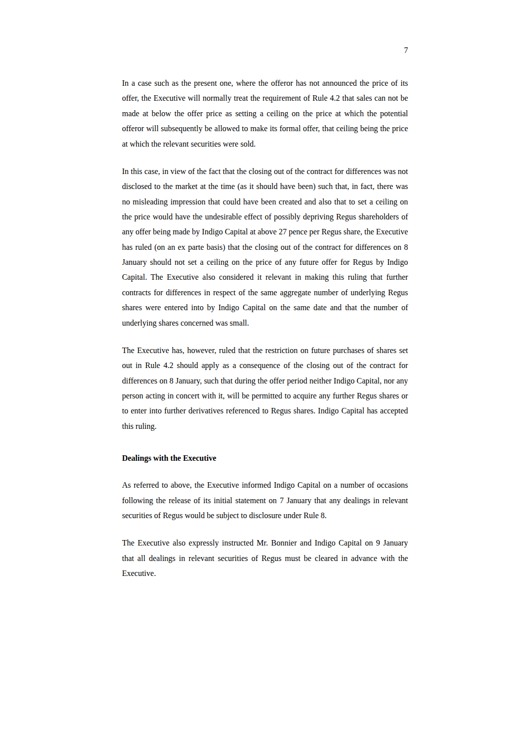7
In a case such as the present one, where the offeror has not announced the price of its offer, the Executive will normally treat the requirement of Rule 4.2 that sales can not be made at below the offer price as setting a ceiling on the price at which the potential offeror will subsequently be allowed to make its formal offer, that ceiling being the price at which the relevant securities were sold.
In this case, in view of the fact that the closing out of the contract for differences was not disclosed to the market at the time (as it should have been) such that, in fact, there was no misleading impression that could have been created and also that to set a ceiling on the price would have the undesirable effect of possibly depriving Regus shareholders of any offer being made by Indigo Capital at above 27 pence per Regus share, the Executive has ruled (on an ex parte basis) that the closing out of the contract for differences on 8 January should not set a ceiling on the price of any future offer for Regus by Indigo Capital. The Executive also considered it relevant in making this ruling that further contracts for differences in respect of the same aggregate number of underlying Regus shares were entered into by Indigo Capital on the same date and that the number of underlying shares concerned was small.
The Executive has, however, ruled that the restriction on future purchases of shares set out in Rule 4.2 should apply as a consequence of the closing out of the contract for differences on 8 January, such that during the offer period neither Indigo Capital, nor any person acting in concert with it, will be permitted to acquire any further Regus shares or to enter into further derivatives referenced to Regus shares. Indigo Capital has accepted this ruling.
Dealings with the Executive
As referred to above, the Executive informed Indigo Capital on a number of occasions following the release of its initial statement on 7 January that any dealings in relevant securities of Regus would be subject to disclosure under Rule 8.
The Executive also expressly instructed Mr. Bonnier and Indigo Capital on 9 January that all dealings in relevant securities of Regus must be cleared in advance with the Executive.